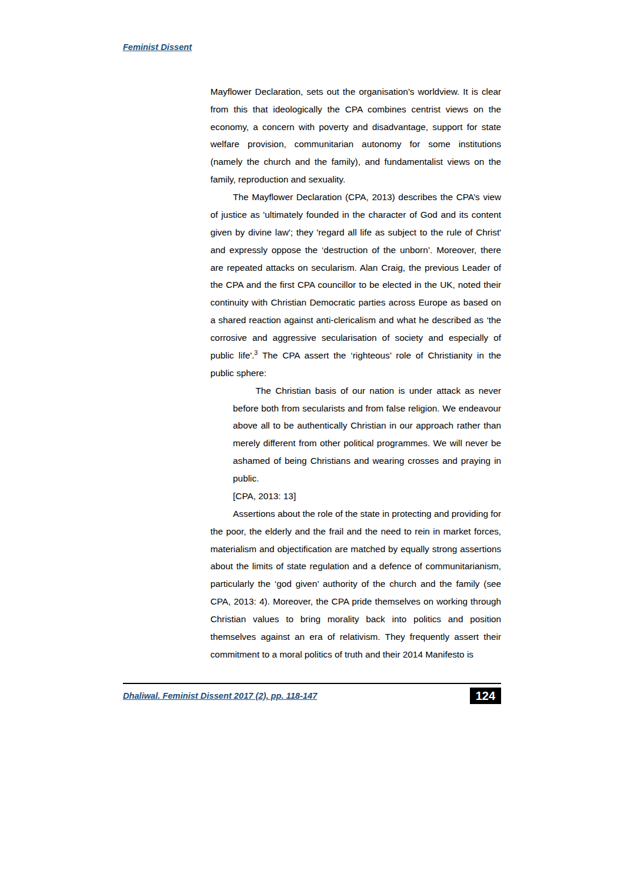Feminist Dissent
Mayflower Declaration, sets out the organisation’s worldview. It is clear from this that ideologically the CPA combines centrist views on the economy, a concern with poverty and disadvantage, support for state welfare provision, communitarian autonomy for some institutions (namely the church and the family), and fundamentalist views on the family, reproduction and sexuality.
The Mayflower Declaration (CPA, 2013) describes the CPA’s view of justice as 'ultimately founded in the character of God and its content given by divine law'; they 'regard all life as subject to the rule of Christ' and expressly oppose the ‘destruction of the unborn’. Moreover, there are repeated attacks on secularism. Alan Craig, the previous Leader of the CPA and the first CPA councillor to be elected in the UK, noted their continuity with Christian Democratic parties across Europe as based on a shared reaction against anti-clericalism and what he described as ‘the corrosive and aggressive secularisation of society and especially of public life'.3 The CPA assert the ‘righteous’ role of Christianity in the public sphere:
The Christian basis of our nation is under attack as never before both from secularists and from false religion. We endeavour above all to be authentically Christian in our approach rather than merely different from other political programmes. We will never be ashamed of being Christians and wearing crosses and praying in public.
[CPA, 2013: 13]
Assertions about the role of the state in protecting and providing for the poor, the elderly and the frail and the need to rein in market forces, materialism and objectification are matched by equally strong assertions about the limits of state regulation and a defence of communitarianism, particularly the ‘god given’ authority of the church and the family (see CPA, 2013: 4). Moreover, the CPA pride themselves on working through Christian values to bring morality back into politics and position themselves against an era of relativism. They frequently assert their commitment to a moral politics of truth and their 2014 Manifesto is
Dhaliwal. Feminist Dissent 2017 (2), pp. 118-147
124